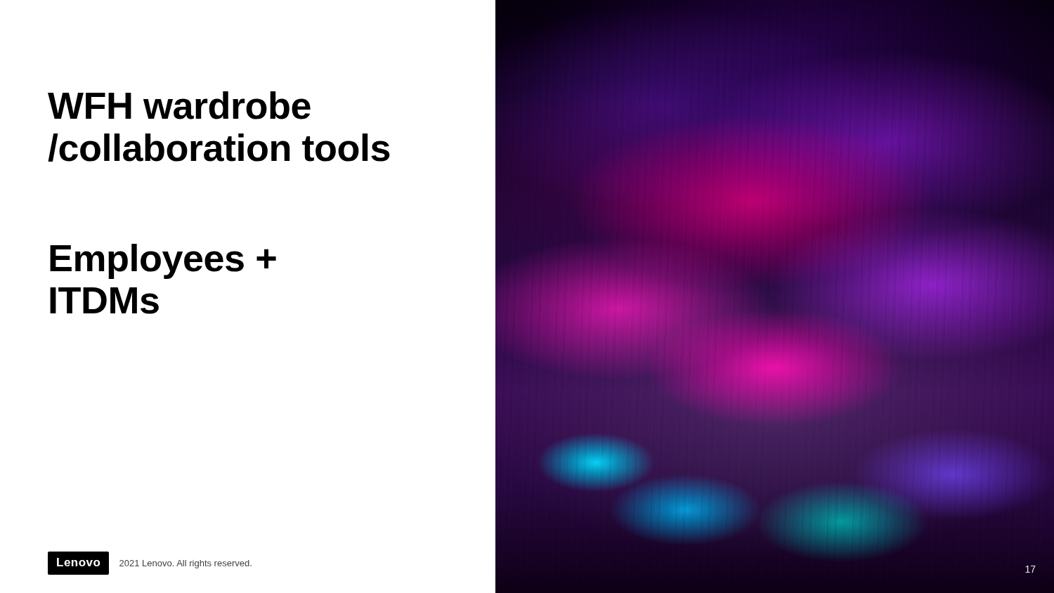WFH wardrobe/collaboration tools
Employees +ITDMs
Lenovo 2021 Lenovo. All rights reserved.
17